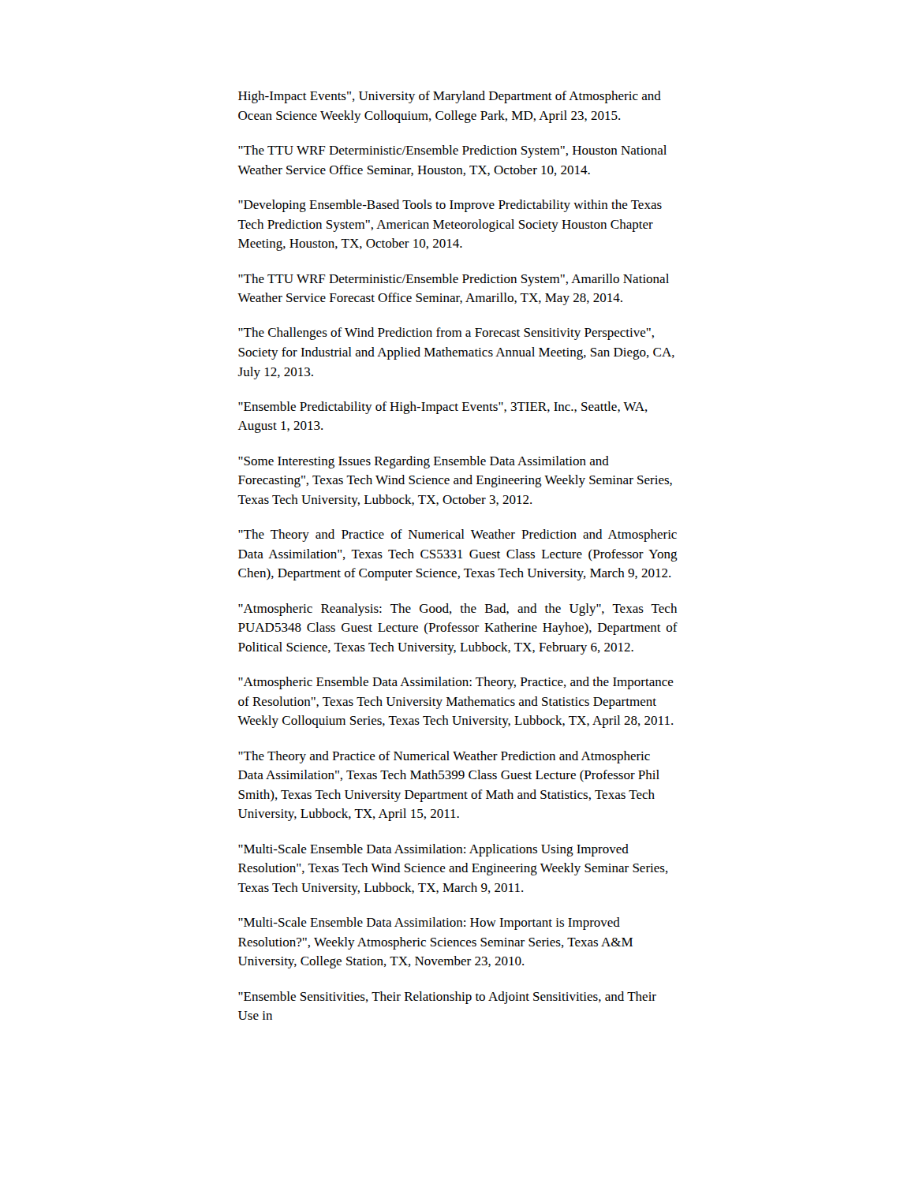High-Impact Events", University of Maryland Department of Atmospheric and Ocean Science Weekly Colloquium, College Park, MD, April 23, 2015.
"The TTU WRF Deterministic/Ensemble Prediction System", Houston National Weather Service Office Seminar, Houston, TX, October 10, 2014.
"Developing Ensemble-Based Tools to Improve Predictability within the Texas Tech Prediction System", American Meteorological Society Houston Chapter Meeting, Houston, TX, October 10, 2014.
"The TTU WRF Deterministic/Ensemble Prediction System", Amarillo National Weather Service Forecast Office Seminar, Amarillo, TX, May 28, 2014.
"The Challenges of Wind Prediction from a Forecast Sensitivity Perspective", Society for Industrial and Applied Mathematics Annual Meeting, San Diego, CA, July 12, 2013.
"Ensemble Predictability of High-Impact Events", 3TIER, Inc., Seattle, WA, August 1, 2013.
"Some Interesting Issues Regarding Ensemble Data Assimilation and Forecasting", Texas Tech Wind Science and Engineering Weekly Seminar Series, Texas Tech University, Lubbock, TX, October 3, 2012.
"The Theory and Practice of Numerical Weather Prediction and Atmospheric Data Assimilation", Texas Tech CS5331 Guest Class Lecture (Professor Yong Chen), Department of Computer Science, Texas Tech University, March 9, 2012.
"Atmospheric Reanalysis: The Good, the Bad, and the Ugly", Texas Tech PUAD5348 Class Guest Lecture (Professor Katherine Hayhoe), Department of Political Science, Texas Tech University, Lubbock, TX, February 6, 2012.
"Atmospheric Ensemble Data Assimilation: Theory, Practice, and the Importance of Resolution", Texas Tech University Mathematics and Statistics Department Weekly Colloquium Series, Texas Tech University, Lubbock, TX, April 28, 2011.
"The Theory and Practice of Numerical Weather Prediction and Atmospheric Data Assimilation", Texas Tech Math5399 Class Guest Lecture (Professor Phil Smith), Texas Tech University Department of Math and Statistics, Texas Tech University, Lubbock, TX, April 15, 2011.
"Multi-Scale Ensemble Data Assimilation: Applications Using Improved Resolution", Texas Tech Wind Science and Engineering Weekly Seminar Series, Texas Tech University, Lubbock, TX, March 9, 2011.
"Multi-Scale Ensemble Data Assimilation: How Important is Improved Resolution?", Weekly Atmospheric Sciences Seminar Series, Texas A&M University, College Station, TX, November 23, 2010.
"Ensemble Sensitivities, Their Relationship to Adjoint Sensitivities, and Their Use in